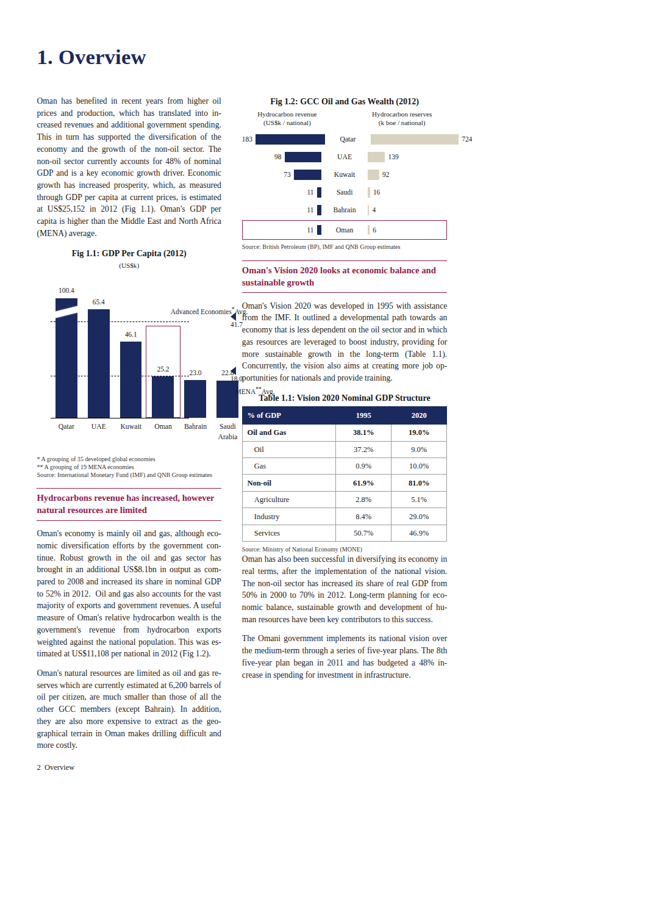1. Overview
Oman has benefited in recent years from higher oil prices and production, which has translated into increased revenues and additional government spending. This in turn has supported the diversification of the economy and the growth of the non-oil sector. The non-oil sector currently accounts for 48% of nominal GDP and is a key economic growth driver. Economic growth has increased prosperity, which, as measured through GDP per capita at current prices, is estimated at US$25,152 in 2012 (Fig 1.1). Oman's GDP per capita is higher than the Middle East and North Africa (MENA) average.
Fig 1.1: GDP Per Capita (2012)
(US$k)
100.4
65.4
46.1
25.2
23.0
22.8
Advanced Economies*Avg.
41.7
18.0
MENA**Avg.
Qatar
UAE
Kuwait
Oman
Bahrain
Saudi
Arabia
* A grouping of 35 developed global economies
** A grouping of 19 MENA economies
Source: International Monetary Fund (IMF) and QNB Group estimates
Hydrocarbons revenue has increased, however natural resources are limited
Oman's economy is mainly oil and gas, although economic diversification efforts by the government continue. Robust growth in the oil and gas sector has brought in an additional US$8.1bn in output as compared to 2008 and increased its share in nominal GDP to 52% in 2012. Oil and gas also accounts for the vast majority of exports and government revenues. A useful measure of Oman's relative hydrocarbon wealth is the government's revenue from hydrocarbon exports weighted against the national population. This was estimated at US$11,108 per national in 2012 (Fig 1.2).
Oman's natural resources are limited as oil and gas reserves which are currently estimated at 6,200 barrels of oil per citizen, are much smaller than those of all the other GCC members (except Bahrain). In addition, they are also more expensive to extract as the geographical terrain in Oman makes drilling difficult and more costly.
Fig 1.2: GCC Oil and Gas Wealth (2012)
Hydrocarbon revenue
(US$k / national)
Hydrocarbon reserves
(k boe / national)
183
Qatar
724
98
UAE
139
73
Kuwait
92
11
Saudi
16
11
Bahrain
4
11
Oman
6
Source: British Petroleum (BP), IMF and QNB Group estimates
Oman's Vision 2020 looks at economic balance and sustainable growth
Oman's Vision 2020 was developed in 1995 with assistance from the IMF. It outlined a developmental path towards an economy that is less dependent on the oil sector and in which gas resources are leveraged to boost industry, providing for more sustainable growth in the long-term (Table 1.1). Concurrently, the vision also aims at creating more job opportunities for nationals and provide training.
Table 1.1: Vision 2020 Nominal GDP Structure
| % of GDP | 1995 | 2020 |
| --- | --- | --- |
| Oil and Gas | 38.1% | 19.0% |
| Oil | 37.2% | 9.0% |
| Gas | 0.9% | 10.0% |
| Non-oil | 61.9% | 81.0% |
| Agriculture | 2.8% | 5.1% |
| Industry | 8.4% | 29.0% |
| Services | 50.7% | 46.9% |
Source: Ministry of National Economy (MONE)
Oman has also been successful in diversifying its economy in real terms, after the implementation of the national vision. The non-oil sector has increased its share of real GDP from 50% in 2000 to 70% in 2012. Long-term planning for economic balance, sustainable growth and development of human resources have been key contributors to this success.
The Omani government implements its national vision over the medium-term through a series of five-year plans. The 8th five-year plan began in 2011 and has budgeted a 48% increase in spending for investment in infrastructure.
2 Overview